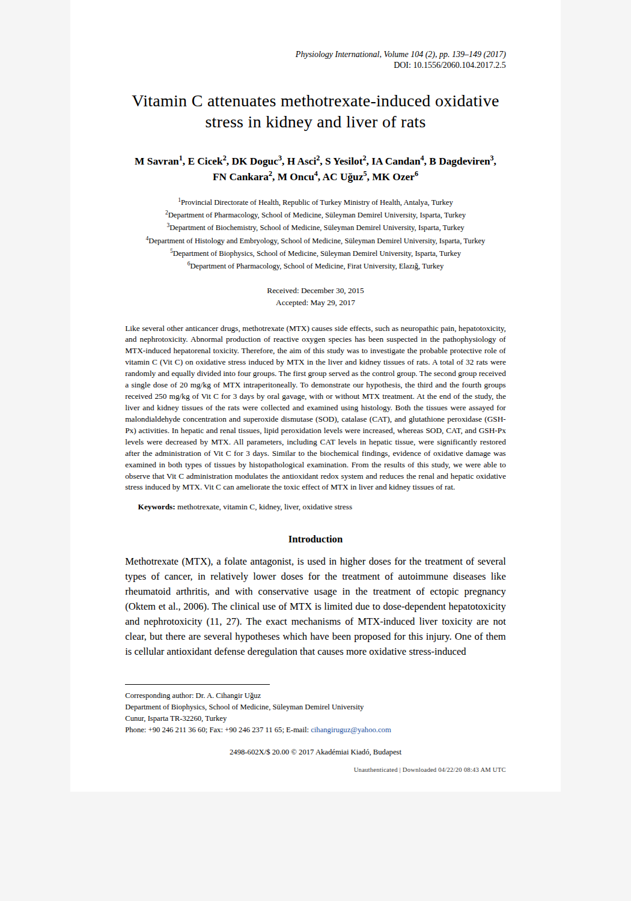Physiology International, Volume 104 (2), pp. 139–149 (2017)
DOI: 10.1556/2060.104.2017.2.5
Vitamin C attenuates methotrexate-induced oxidative
stress in kidney and liver of rats
M Savran1, E Cicek2, DK Doguc3, H Asci2, S Yesilot2, IA Candan4, B Dagdeviren3,
FN Cankara2, M Oncu4, AC Uğuz5, MK Ozer6
1Provincial Directorate of Health, Republic of Turkey Ministry of Health, Antalya, Turkey
2Department of Pharmacology, School of Medicine, Süleyman Demirel University, Isparta, Turkey
3Department of Biochemistry, School of Medicine, Süleyman Demirel University, Isparta, Turkey
4Department of Histology and Embryology, School of Medicine, Süleyman Demirel University, Isparta, Turkey
5Department of Biophysics, School of Medicine, Süleyman Demirel University, Isparta, Turkey
6Department of Pharmacology, School of Medicine, Firat University, Elazığ, Turkey
Received: December 30, 2015
Accepted: May 29, 2017
Like several other anticancer drugs, methotrexate (MTX) causes side effects, such as neuropathic pain, hepatotoxicity, and nephrotoxicity. Abnormal production of reactive oxygen species has been suspected in the pathophysiology of MTX-induced hepatorenal toxicity. Therefore, the aim of this study was to investigate the probable protective role of vitamin C (Vit C) on oxidative stress induced by MTX in the liver and kidney tissues of rats. A total of 32 rats were randomly and equally divided into four groups. The first group served as the control group. The second group received a single dose of 20 mg/kg of MTX intraperitoneally. To demonstrate our hypothesis, the third and the fourth groups received 250 mg/kg of Vit C for 3 days by oral gavage, with or without MTX treatment. At the end of the study, the liver and kidney tissues of the rats were collected and examined using histology. Both the tissues were assayed for malondialdehyde concentration and superoxide dismutase (SOD), catalase (CAT), and glutathione peroxidase (GSH-Px) activities. In hepatic and renal tissues, lipid peroxidation levels were increased, whereas SOD, CAT, and GSH-Px levels were decreased by MTX. All parameters, including CAT levels in hepatic tissue, were significantly restored after the administration of Vit C for 3 days. Similar to the biochemical findings, evidence of oxidative damage was examined in both types of tissues by histopathological examination. From the results of this study, we were able to observe that Vit C administration modulates the antioxidant redox system and reduces the renal and hepatic oxidative stress induced by MTX. Vit C can ameliorate the toxic effect of MTX in liver and kidney tissues of rat.
Keywords: methotrexate, vitamin C, kidney, liver, oxidative stress
Introduction
Methotrexate (MTX), a folate antagonist, is used in higher doses for the treatment of several types of cancer, in relatively lower doses for the treatment of autoimmune diseases like rheumatoid arthritis, and with conservative usage in the treatment of ectopic pregnancy (Oktem et al., 2006). The clinical use of MTX is limited due to dose-dependent hepatotoxicity and nephrotoxicity (11, 27). The exact mechanisms of MTX-induced liver toxicity are not clear, but there are several hypotheses which have been proposed for this injury. One of them is cellular antioxidant defense deregulation that causes more oxidative stress-induced
Corresponding author: Dr. A. Cihangir Uğuz
Department of Biophysics, School of Medicine, Süleyman Demirel University
Cunur, Isparta TR-32260, Turkey
Phone: +90 246 211 36 60; Fax: +90 246 237 11 65; E-mail: cihangiruguz@yahoo.com
2498-602X/$ 20.00 © 2017 Akadémiai Kiadó, Budapest
Unauthenticated | Downloaded 04/22/20 08:43 AM UTC